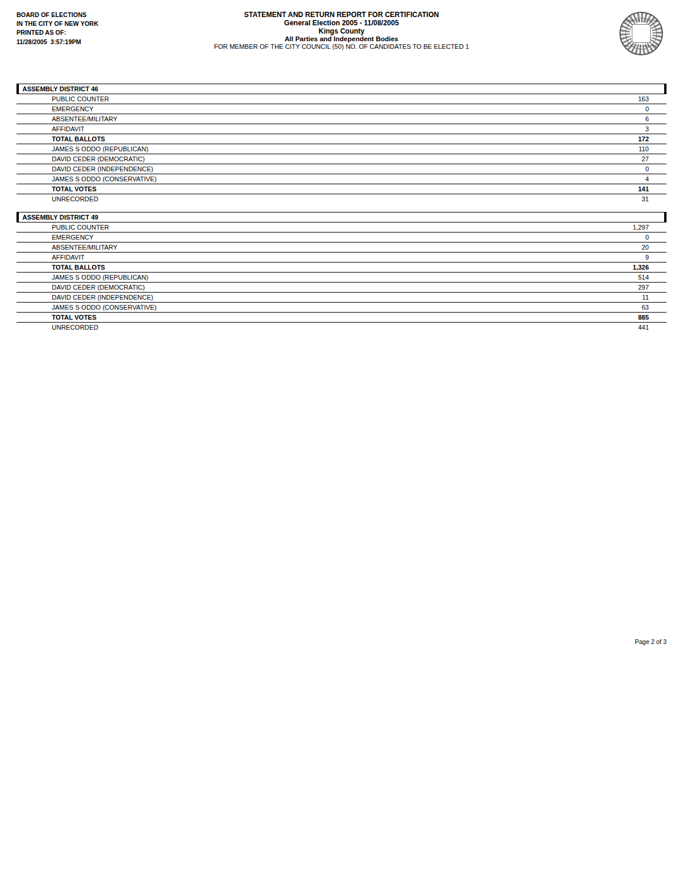BOARD OF ELECTIONS
IN THE CITY OF NEW YORK
PRINTED AS OF:
11/28/2005 3:57:19PM
STATEMENT AND RETURN REPORT FOR CERTIFICATION
General Election 2005 - 11/08/2005
Kings County
All Parties and Independent Bodies
FOR MEMBER OF THE CITY COUNCIL (50) NO. OF CANDIDATES TO BE ELECTED 1
BOARD OF ELECTIONS
THE CITY OF NEW YORK
ASSEMBLY DISTRICT 46
| PUBLIC COUNTER | 163 |
| EMERGENCY | 0 |
| ABSENTEE/MILITARY | 6 |
| AFFIDAVIT | 3 |
| TOTAL BALLOTS | 172 |
| JAMES S ODDO (REPUBLICAN) | 110 |
| DAVID CEDER (DEMOCRATIC) | 27 |
| DAVID CEDER (INDEPENDENCE) | 0 |
| JAMES S ODDO (CONSERVATIVE) | 4 |
| TOTAL VOTES | 141 |
| UNRECORDED | 31 |
ASSEMBLY DISTRICT 49
| PUBLIC COUNTER | 1,297 |
| EMERGENCY | 0 |
| ABSENTEE/MILITARY | 20 |
| AFFIDAVIT | 9 |
| TOTAL BALLOTS | 1,326 |
| JAMES S ODDO (REPUBLICAN) | 514 |
| DAVID CEDER (DEMOCRATIC) | 297 |
| DAVID CEDER (INDEPENDENCE) | 11 |
| JAMES S ODDO (CONSERVATIVE) | 63 |
| TOTAL VOTES | 885 |
| UNRECORDED | 441 |
Page 2 of 3